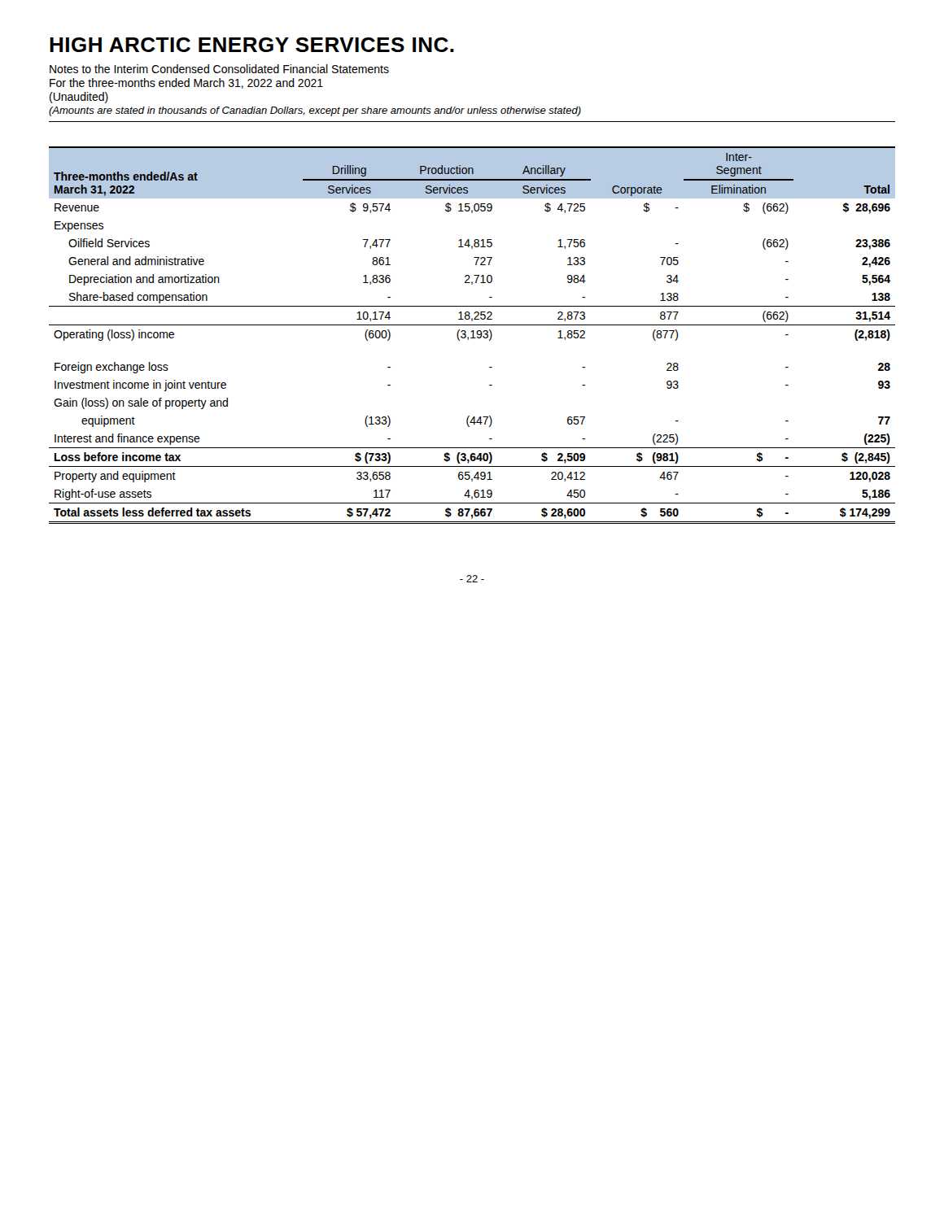HIGH ARCTIC ENERGY SERVICES INC.
Notes to the Interim Condensed Consolidated Financial Statements
For the three-months ended March 31, 2022 and 2021
(Unaudited)
(Amounts are stated in thousands of Canadian Dollars, except per share amounts and/or unless otherwise stated)
| Three-months ended/As at March 31, 2022 | Drilling | Production | Ancillary | Corporate | Inter- Segment | Total |
| --- | --- | --- | --- | --- | --- | --- |
| Services | Services | Services | Elimination |
| Revenue | $ 9,574 | $ 15,059 | $ 4,725 | $ - | $ (662) | $ 28,696 |
| Expenses | | | | | | |
| Oilfield Services | 7,477 | 14,815 | 1,756 | - | (662) | 23,386 |
| General and administrative | 861 | 727 | 133 | 705 | - | 2,426 |
| Depreciation and amortization | 1,836 | 2,710 | 984 | 34 | - | 5,564 |
| Share-based compensation | - | - | - | 138 | - | 138 |
| | 10,174 | 18,252 | 2,873 | 877 | (662) | 31,514 |
| Operating (loss) income | (600) | (3,193) | 1,852 | (877) | - | (2,818) |
| Foreign exchange loss | - | - | - | 28 | - | 28 |
| Investment income in joint venture | - | - | - | 93 | - | 93 |
| Gain (loss) on sale of property and | | | | | | |
| equipment | (133) | (447) | 657 | - | - | 77 |
| Interest and finance expense | - | - | - | (225) | - | (225) |
| Loss before income tax | $ (733) | $ (3,640) | $ 2,509 | $ (981) | $ - | $ (2,845) |
| Property and equipment | 33,658 | 65,491 | 20,412 | 467 | - | 120,028 |
| Right-of-use assets | 117 | 4,619 | 450 | - | - | 5,186 |
| Total assets less deferred tax assets | $ 57,472 | $ 87,667 | $ 28,600 | $ 560 | $ - | $ 174,299 |
- 22 -